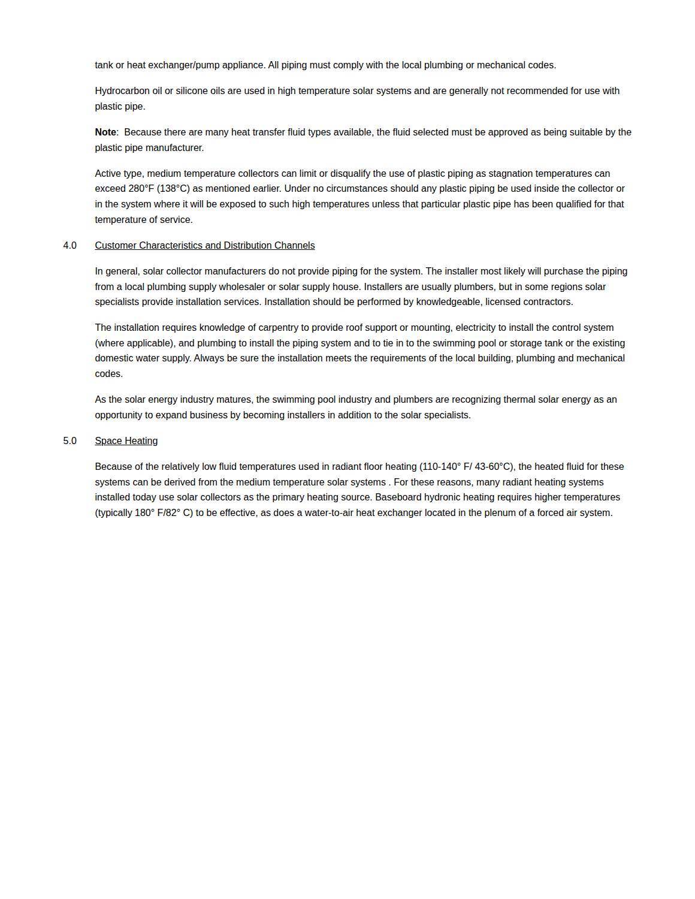tank or heat exchanger/pump appliance. All piping must comply with the local plumbing or mechanical codes.
Hydrocarbon oil or silicone oils are used in high temperature solar systems and are generally not recommended for use with plastic pipe.
Note: Because there are many heat transfer fluid types available, the fluid selected must be approved as being suitable by the plastic pipe manufacturer.
Active type, medium temperature collectors can limit or disqualify the use of plastic piping as stagnation temperatures can exceed 280°F (138°C) as mentioned earlier. Under no circumstances should any plastic piping be used inside the collector or in the system where it will be exposed to such high temperatures unless that particular plastic pipe has been qualified for that temperature of service.
4.0 Customer Characteristics and Distribution Channels
In general, solar collector manufacturers do not provide piping for the system. The installer most likely will purchase the piping from a local plumbing supply wholesaler or solar supply house. Installers are usually plumbers, but in some regions solar specialists provide installation services. Installation should be performed by knowledgeable, licensed contractors.
The installation requires knowledge of carpentry to provide roof support or mounting, electricity to install the control system (where applicable), and plumbing to install the piping system and to tie in to the swimming pool or storage tank or the existing domestic water supply. Always be sure the installation meets the requirements of the local building, plumbing and mechanical codes.
As the solar energy industry matures, the swimming pool industry and plumbers are recognizing thermal solar energy as an opportunity to expand business by becoming installers in addition to the solar specialists.
5.0 Space Heating
Because of the relatively low fluid temperatures used in radiant floor heating (110-140° F/ 43-60°C), the heated fluid for these systems can be derived from the medium temperature solar systems . For these reasons, many radiant heating systems installed today use solar collectors as the primary heating source. Baseboard hydronic heating requires higher temperatures (typically 180° F/82° C) to be effective, as does a water-to-air heat exchanger located in the plenum of a forced air system.